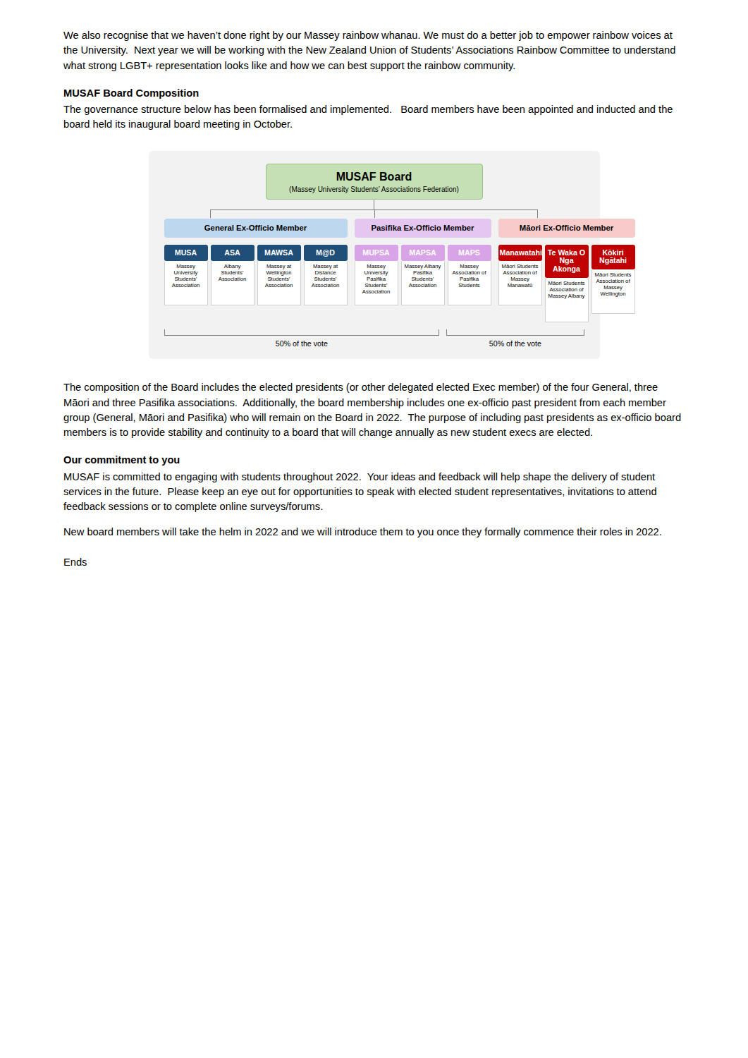We also recognise that we haven’t done right by our Massey rainbow whanau. We must do a better job to empower rainbow voices at the University. Next year we will be working with the New Zealand Union of Students’ Associations Rainbow Committee to understand what strong LGBT+ representation looks like and how we can best support the rainbow community.
MUSAF Board Composition
The governance structure below has been formalised and implemented. Board members have been appointed and inducted and the board held its inaugural board meeting in October.
MUSAF Board
(Massey University Students’ Associations Federation)
General Ex-Officio Member
MUSA
Massey University Students’ Association
ASA
Albany Students’ Association
MAWSA
Massey at Wellington Students’ Association
M@D
Massey at Distance Students’ Association
Pasifika Ex-Officio Member
MUPSA
Massey University Pasifika Students’ Association
MAPSA
Massey Albany Pasifika Students’ Association
MAPS
Massey Association of Pasifika Students
Māori Ex-Officio Member
Manawatahi
Māori Students Association of Massey Manawatū
Te Waka O Nga Akonga
Māori Students Association of Massey Albany
Kōkiri Ngātahi
Māori Students Association of Massey Wellington
50% of the vote
50% of the vote
The composition of the Board includes the elected presidents (or other delegated elected Exec member) of the four General, three Māori and three Pasifika associations. Additionally, the board membership includes one ex-officio past president from each member group (General, Māori and Pasifika) who will remain on the Board in 2022. The purpose of including past presidents as ex-officio board members is to provide stability and continuity to a board that will change annually as new student execs are elected.
Our commitment to you
MUSAF is committed to engaging with students throughout 2022. Your ideas and feedback will help shape the delivery of student services in the future. Please keep an eye out for opportunities to speak with elected student representatives, invitations to attend feedback sessions or to complete online surveys/forums.
New board members will take the helm in 2022 and we will introduce them to you once they formally commence their roles in 2022.
Ends